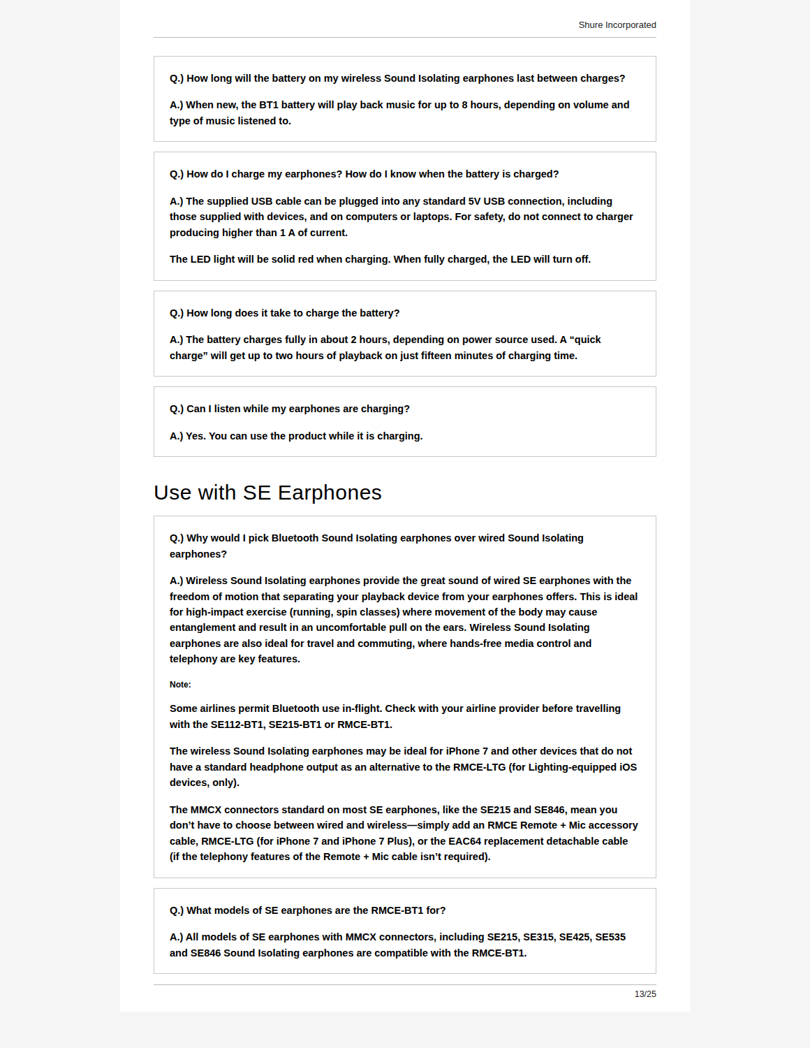Shure Incorporated
Q.) How long will the battery on my wireless Sound Isolating earphones last between charges?
A.) When new, the BT1 battery will play back music for up to 8 hours, depending on volume and type of music listened to.
Q.) How do I charge my earphones? How do I know when the battery is charged?
A.) The supplied USB cable can be plugged into any standard 5V USB connection, including those supplied with devices, and on computers or laptops. For safety, do not connect to charger producing higher than 1 A of current.
The LED light will be solid red when charging. When fully charged, the LED will turn off.
Q.) How long does it take to charge the battery?
A.) The battery charges fully in about 2 hours, depending on power source used. A “quick charge” will get up to two hours of playback on just fifteen minutes of charging time.
Q.) Can I listen while my earphones are charging?
A.) Yes. You can use the product while it is charging.
Use with SE Earphones
Q.) Why would I pick Bluetooth Sound Isolating earphones over wired Sound Isolating earphones?
A.) Wireless Sound Isolating earphones provide the great sound of wired SE earphones with the freedom of motion that separating your playback device from your earphones offers. This is ideal for high-impact exercise (running, spin classes) where movement of the body may cause entanglement and result in an uncomfortable pull on the ears. Wireless Sound Isolating earphones are also ideal for travel and commuting, where hands-free media control and telephony are key features.
Note:
Some airlines permit Bluetooth use in-flight. Check with your airline provider before travelling with the SE112-BT1, SE215-BT1 or RMCE-BT1.
The wireless Sound Isolating earphones may be ideal for iPhone 7 and other devices that do not have a standard headphone output as an alternative to the RMCE-LTG (for Lighting-equipped iOS devices, only).
The MMCX connectors standard on most SE earphones, like the SE215 and SE846, mean you don’t have to choose between wired and wireless—simply add an RMCE Remote + Mic accessory cable, RMCE-LTG (for iPhone 7 and iPhone 7 Plus), or the EAC64 replacement detachable cable (if the telephony features of the Remote + Mic cable isn’t required).
Q.) What models of SE earphones are the RMCE-BT1 for?
A.) All models of SE earphones with MMCX connectors, including SE215, SE315, SE425, SE535 and SE846 Sound Isolating earphones are compatible with the RMCE-BT1.
13/25